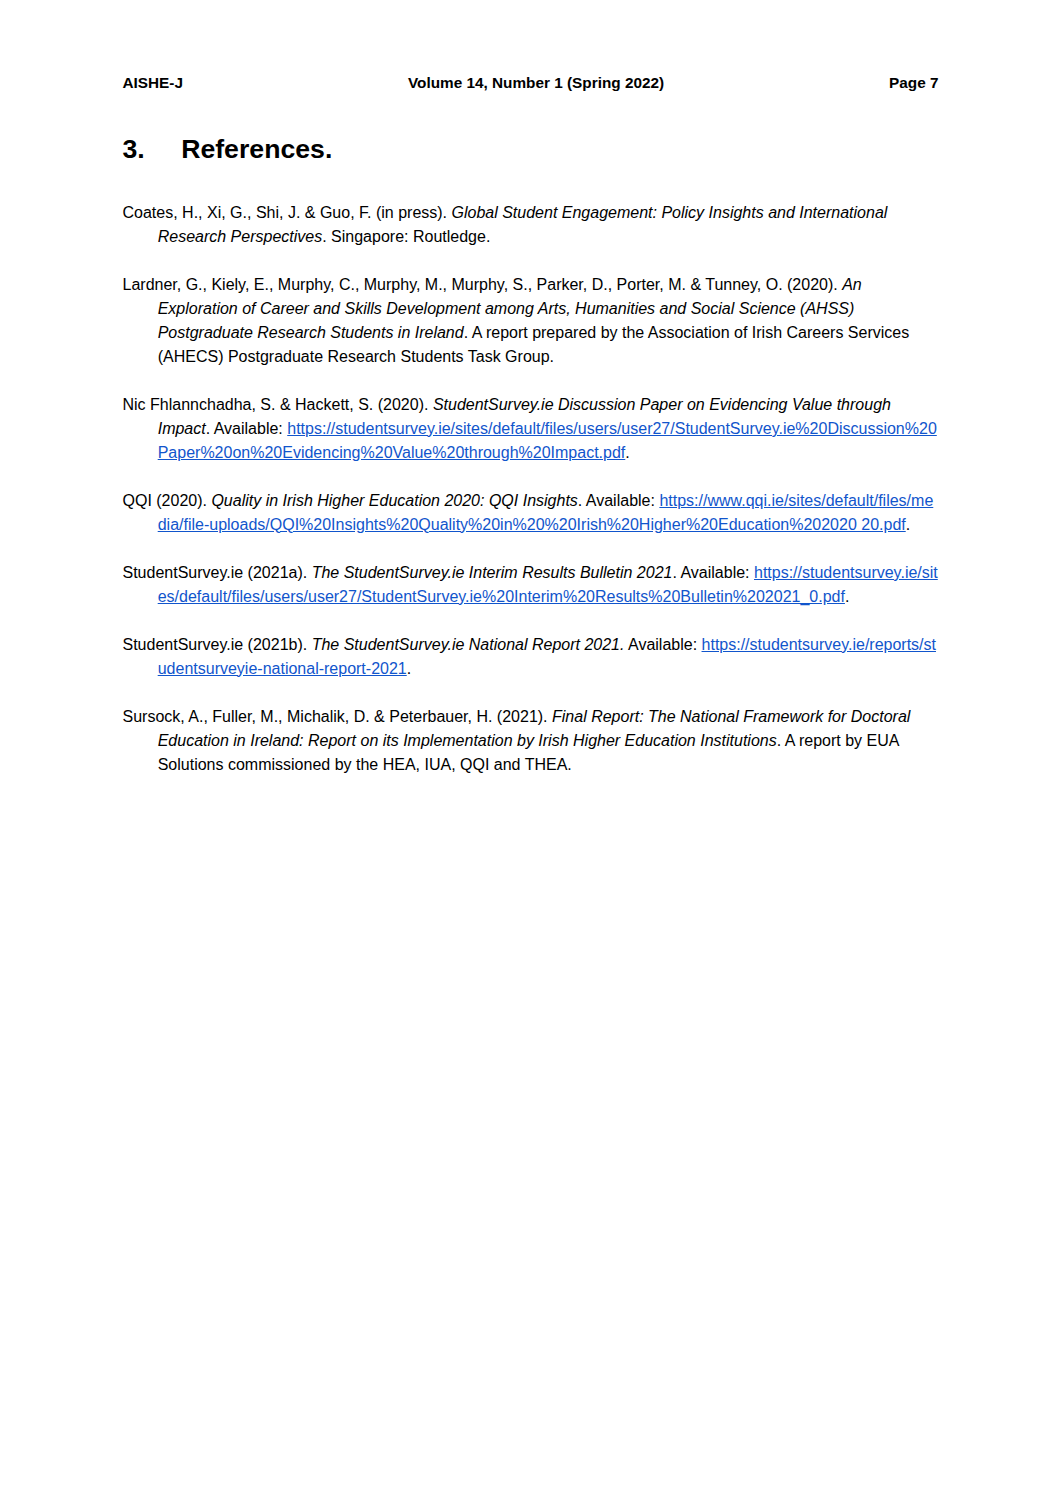AISHE-J Volume 14, Number 1 (Spring 2022) Page 7
3. References.
Coates, H., Xi, G., Shi, J. & Guo, F. (in press). Global Student Engagement: Policy Insights and International Research Perspectives. Singapore: Routledge.
Lardner, G., Kiely, E., Murphy, C., Murphy, M., Murphy, S., Parker, D., Porter, M. & Tunney, O. (2020). An Exploration of Career and Skills Development among Arts, Humanities and Social Science (AHSS) Postgraduate Research Students in Ireland. A report prepared by the Association of Irish Careers Services (AHECS) Postgraduate Research Students Task Group.
Nic Fhlannchadha, S. & Hackett, S. (2020). StudentSurvey.ie Discussion Paper on Evidencing Value through Impact. Available: https://studentsurvey.ie/sites/default/files/users/user27/StudentSurvey.ie%20Discussion%20Paper%20on%20Evidencing%20Value%20through%20Impact.pdf.
QQI (2020). Quality in Irish Higher Education 2020: QQI Insights. Available: https://www.qqi.ie/sites/default/files/media/file-uploads/QQI%20Insights%20Quality%20in%20%20Irish%20Higher%20Education%202020 20.pdf.
StudentSurvey.ie (2021a). The StudentSurvey.ie Interim Results Bulletin 2021. Available: https://studentsurvey.ie/sites/default/files/users/user27/StudentSurvey.ie%20Interim%20Results%20Bulletin%202021_0.pdf.
StudentSurvey.ie (2021b). The StudentSurvey.ie National Report 2021. Available: https://studentsurvey.ie/reports/studentsurveyie-national-report-2021.
Sursock, A., Fuller, M., Michalik, D. & Peterbauer, H. (2021). Final Report: The National Framework for Doctoral Education in Ireland: Report on its Implementation by Irish Higher Education Institutions. A report by EUA Solutions commissioned by the HEA, IUA, QQI and THEA.